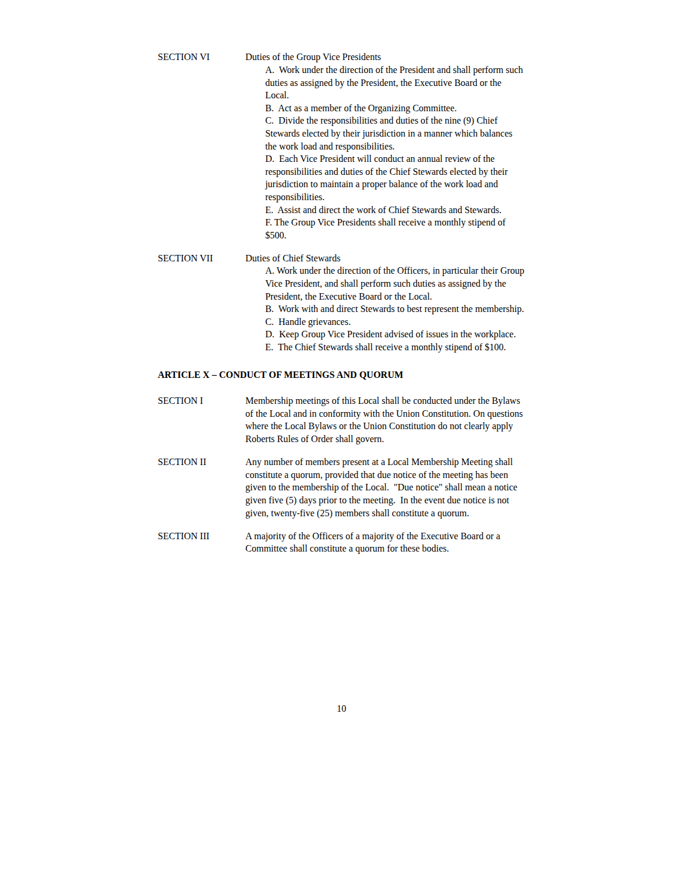SECTION VI
Duties of the Group Vice Presidents
A. Work under the direction of the President and shall perform such duties as assigned by the President, the Executive Board or the Local.
B. Act as a member of the Organizing Committee.
C. Divide the responsibilities and duties of the nine (9) Chief Stewards elected by their jurisdiction in a manner which balances the work load and responsibilities.
D. Each Vice President will conduct an annual review of the responsibilities and duties of the Chief Stewards elected by their jurisdiction to maintain a proper balance of the work load and responsibilities.
E. Assist and direct the work of Chief Stewards and Stewards.
F. The Group Vice Presidents shall receive a monthly stipend of $500.
SECTION VII
Duties of Chief Stewards
A. Work under the direction of the Officers, in particular their Group Vice President, and shall perform such duties as assigned by the President, the Executive Board or the Local.
B. Work with and direct Stewards to best represent the membership.
C. Handle grievances.
D. Keep Group Vice President advised of issues in the workplace.
E. The Chief Stewards shall receive a monthly stipend of $100.
ARTICLE X – CONDUCT OF MEETINGS AND QUORUM
SECTION I
Membership meetings of this Local shall be conducted under the Bylaws of the Local and in conformity with the Union Constitution. On questions where the Local Bylaws or the Union Constitution do not clearly apply Roberts Rules of Order shall govern.
SECTION II
Any number of members present at a Local Membership Meeting shall constitute a quorum, provided that due notice of the meeting has been given to the membership of the Local. "Due notice" shall mean a notice given five (5) days prior to the meeting. In the event due notice is not given, twenty-five (25) members shall constitute a quorum.
SECTION III
A majority of the Officers of a majority of the Executive Board or a Committee shall constitute a quorum for these bodies.
10